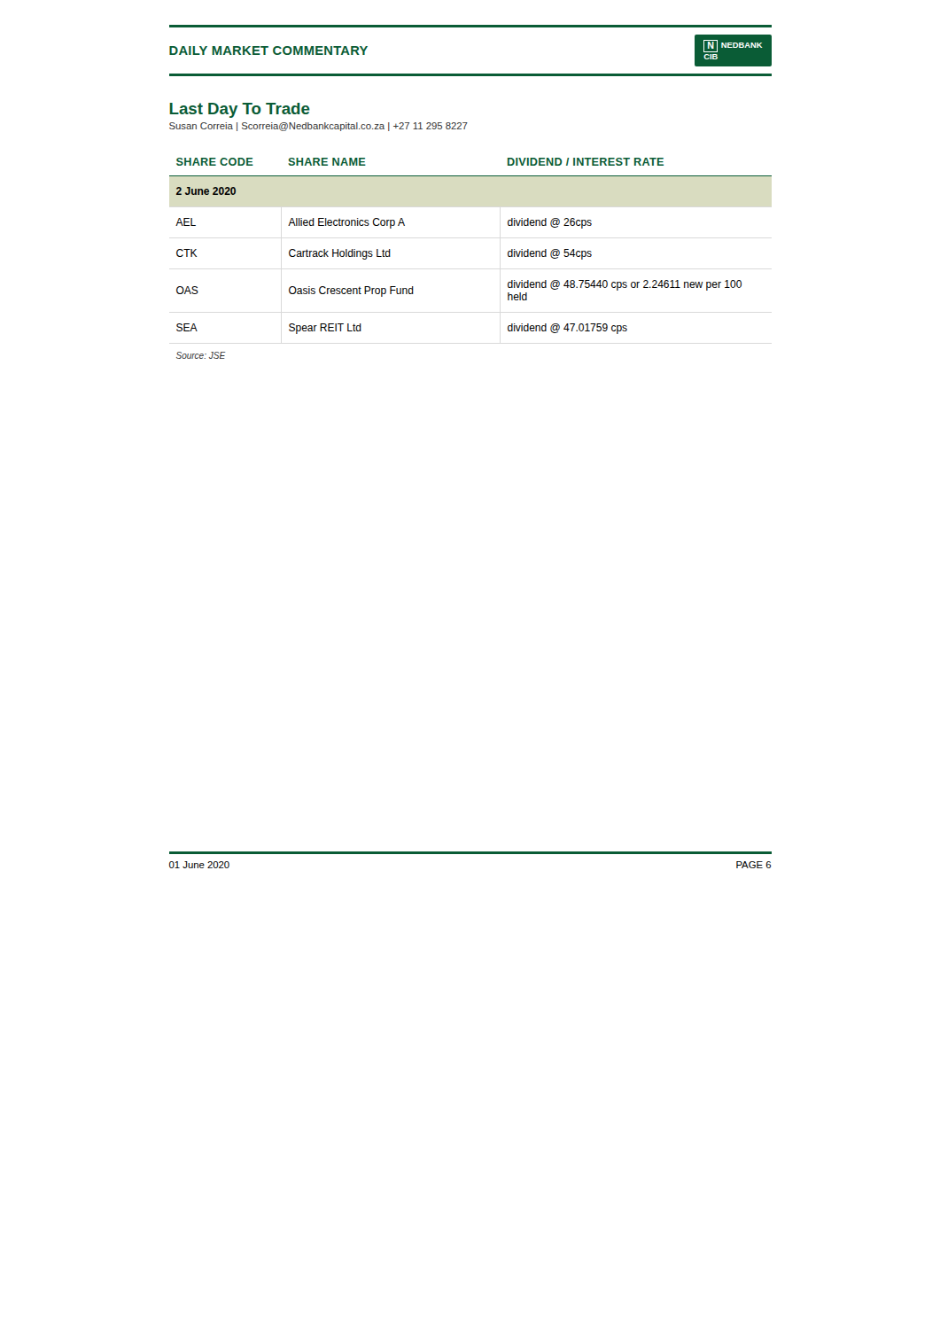DAILY MARKET COMMENTARY
NNEDBANK
CIB
Last Day To Trade
Susan Correia | Scorreia@Nedbankcapital.co.za | +27 11 295 8227
| SHARE CODE | SHARE NAME | DIVIDEND / INTEREST RATE |
| --- | --- | --- |
| 2 June 2020 |
| AEL | Allied Electronics Corp A | dividend @ 26cps |
| CTK | Cartrack Holdings Ltd | dividend @ 54cps |
| OAS | Oasis Crescent Prop Fund | dividend @ 48.75440 cps or 2.24611 new per 100 held |
| SEA | Spear REIT Ltd | dividend @ 47.01759 cps |
Source: JSE
01 June 2020
PAGE 6